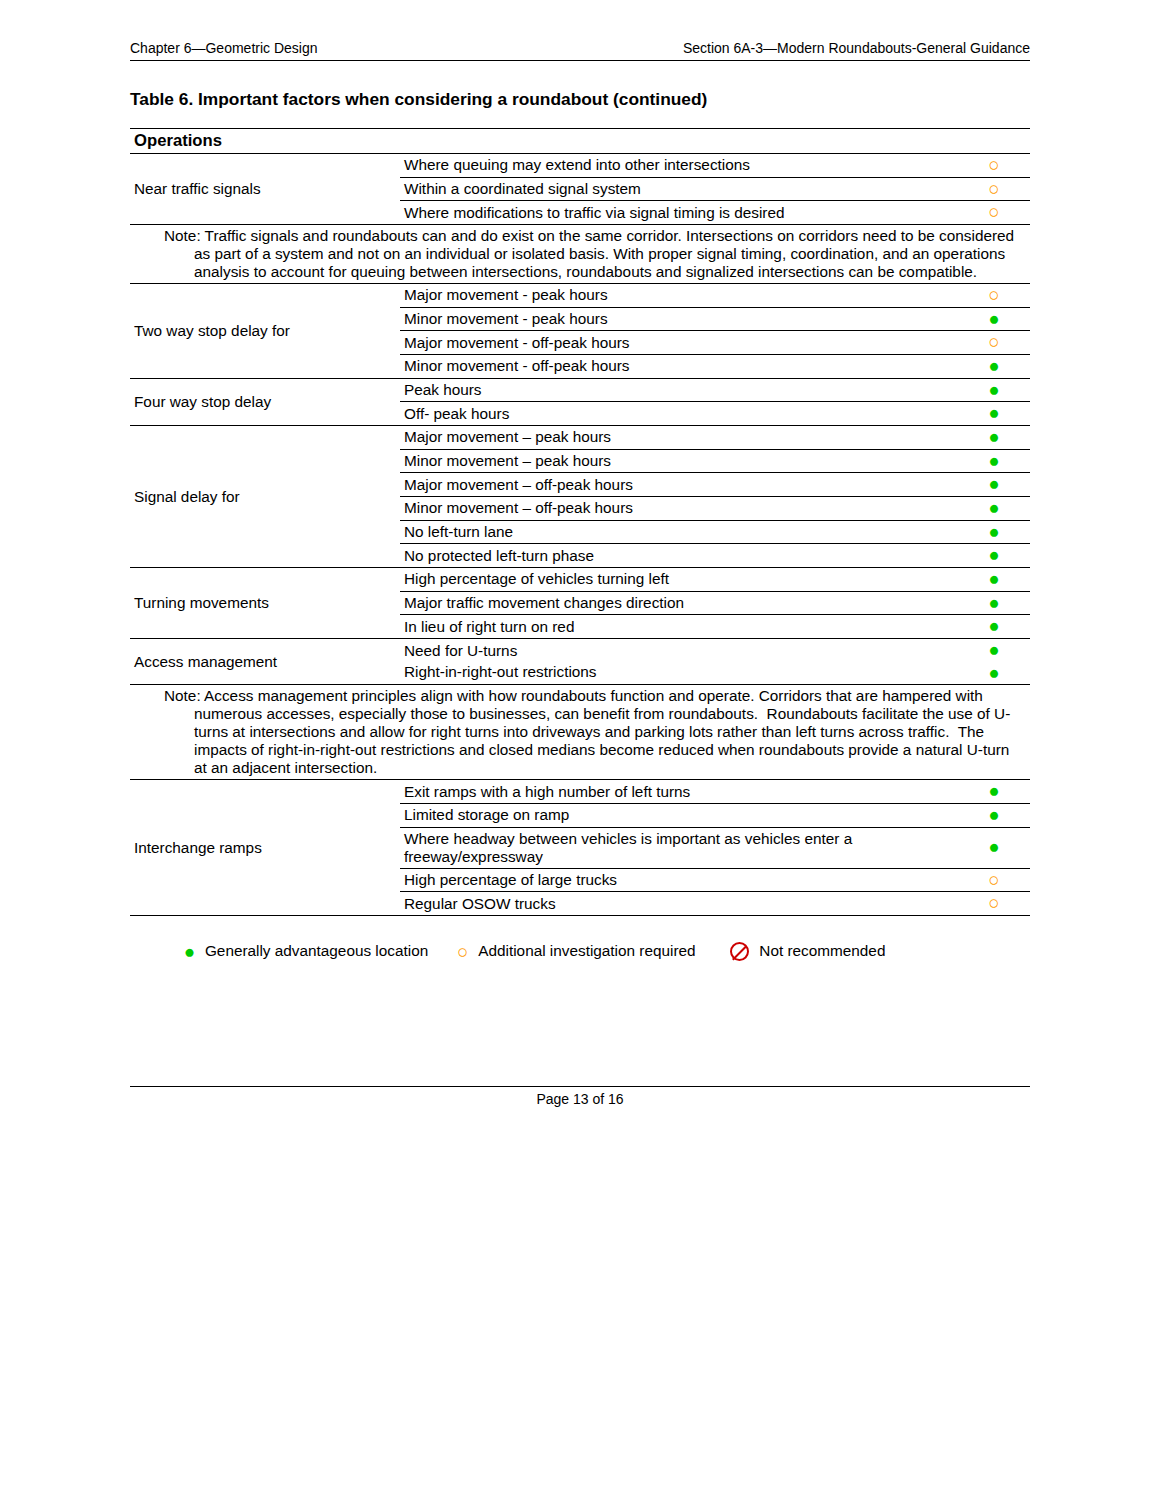Chapter 6—Geometric Design Section 6A-3—Modern Roundabouts-General Guidance
Table 6. Important factors when considering a roundabout (continued)
| Operations |
| Near traffic signals | Where queuing may extend into other intersections | |
| Within a coordinated signal system | |
| Where modifications to traffic via signal timing is desired | |
| Note: Traffic signals and roundabouts can and do exist on the same corridor. Intersections on corridors need to be considered as part of a system and not on an individual or isolated basis. With proper signal timing, coordination, and an operations analysis to account for queuing between intersections, roundabouts and signalized intersections can be compatible. |
| Two way stop delay for | Major movement - peak hours | |
| Minor movement - peak hours | |
| Major movement - off-peak hours | |
| Minor movement - off-peak hours | |
| Four way stop delay | Peak hours | |
| Off- peak hours | |
| Signal delay for | Major movement – peak hours | |
| Minor movement – peak hours | |
| Major movement – off-peak hours | |
| Minor movement – off-peak hours | |
| No left-turn lane | |
| No protected left-turn phase | |
| Turning movements | High percentage of vehicles turning left | |
| Major traffic movement changes direction | |
| In lieu of right turn on red | |
| Access management | Need for U-turns | |
| Right-in-right-out restrictions | |
| Note: Access management principles align with how roundabouts function and operate. Corridors that are hampered with numerous accesses, especially those to businesses, can benefit from roundabouts. Roundabouts facilitate the use of U-turns at intersections and allow for right turns into driveways and parking lots rather than left turns across traffic. The impacts of right-in-right-out restrictions and closed medians become reduced when roundabouts provide a natural U-turn at an adjacent intersection. |
| Interchange ramps | Exit ramps with a high number of left turns | |
| Limited storage on ramp | |
| Where headway between vehicles is important as vehicles enter a freeway/expressway | |
| High percentage of large trucks | |
| Regular OSOW trucks | |
Generally advantageous location
Additional investigation required
Not recommended
Page 13 of 16